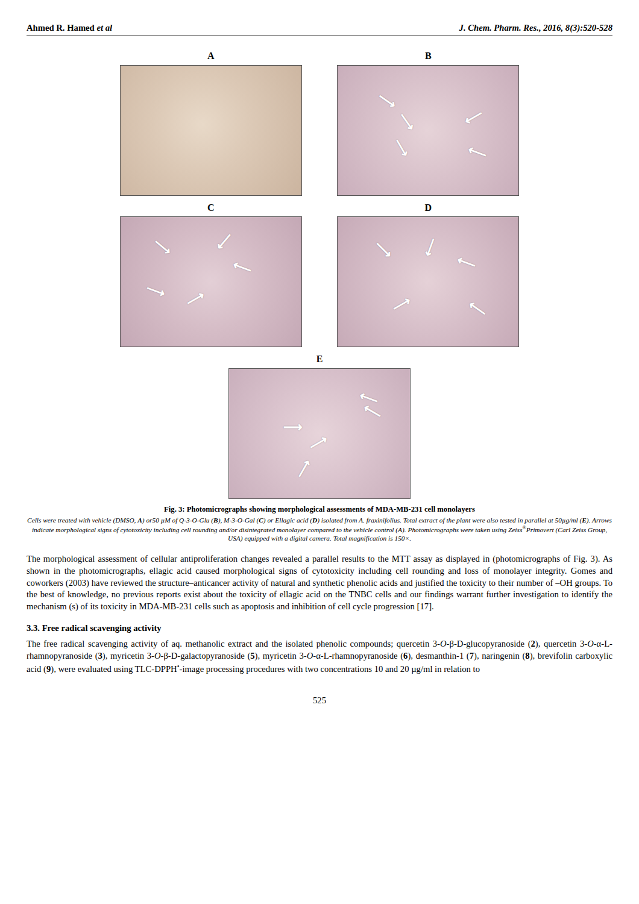Ahmed R. Hamed et al
J. Chem. Pharm. Res., 2016, 8(3):520-528
A
B
⟶ ⟶ ⟶ ⟶ ⟶
C
⟶ ⟶ ⟶ ⟶ ⟶
D
⟶ ⟶ ⟶ ⟶ ⟶
E
⟶ ⟶ ⟶ ⟶ ⟶
Fig. 3: Photomicrographs showing morphological assessments of MDA-MB-231 cell monolayers Cells were treated with vehicle (DMSO, A) or50 µM of Q-3-O-Glu (B), M-3-O-Gal (C) or Ellagic acid (D) isolated from A. fraxinifolius. Total extract of the plant were also tested in parallel at 50µg/ml (E). Arrows indicate morphological signs of cytotoxicity including cell rounding and/or disintegrated monolayer compared to the vehicle control (A). Photomicrographs were taken using Zeiss®Primovert (Carl Zeiss Group, USA) equipped with a digital camera. Total magnification is 150×.
The morphological assessment of cellular antiproliferation changes revealed a parallel results to the MTT assay as displayed in (photomicrographs of Fig. 3). As shown in the photomicrographs, ellagic acid caused morphological signs of cytotoxicity including cell rounding and loss of monolayer integrity. Gomes and coworkers (2003) have reviewed the structure–anticancer activity of natural and synthetic phenolic acids and justified the toxicity to their number of –OH groups. To the best of knowledge, no previous reports exist about the toxicity of ellagic acid on the TNBC cells and our findings warrant further investigation to identify the mechanism (s) of its toxicity in MDA-MB-231 cells such as apoptosis and inhibition of cell cycle progression [17].
3.3. Free radical scavenging activity
The free radical scavenging activity of aq. methanolic extract and the isolated phenolic compounds; quercetin 3-O-β-D-glucopyranoside (2), quercetin 3-O-α-L-rhamnopyranoside (3), myricetin 3-O-β-D-galactopyranoside (5), myricetin 3-O-α-L-rhamnopyranoside (6), desmanthin-1 (7), naringenin (8), brevifolin carboxylic acid (9), were evaluated using TLC-DPPH•-image processing procedures with two concentrations 10 and 20 µg/ml in relation to
525